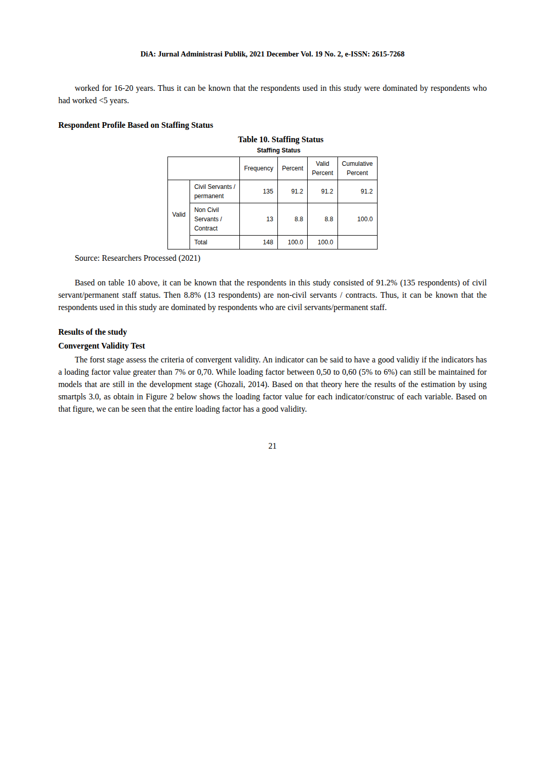DiA: Jurnal Administrasi Publik, 2021 December Vol. 19 No. 2, e-ISSN: 2615-7268
worked for 16-20 years. Thus it can be known that the respondents used in this study were dominated by respondents who had worked <5 years.
Respondent Profile Based on Staffing Status
Table 10. Staffing Status
Staffing Status
| | Frequency | Percent | Valid Percent | Cumulative Percent |
| --- | --- | --- | --- | --- |
| Valid | Civil Servants / permanent | 135 | 91.2 | 91.2 | 91.2 |
| Non Civil Servants / Contract | 13 | 8.8 | 8.8 | 100.0 |
| Total | 148 | 100.0 | 100.0 | |
Source: Researchers Processed (2021)
Based on table 10 above, it can be known that the respondents in this study consisted of 91.2% (135 respondents) of civil servant/permanent staff status. Then 8.8% (13 respondents) are non-civil servants / contracts. Thus, it can be known that the respondents used in this study are dominated by respondents who are civil servants/permanent staff.
Results of the study
Convergent Validity Test
The forst stage assess the criteria of convergent validity. An indicator can be said to have a good validiy if the indicators has a loading factor value greater than 7% or 0,70. While loading factor between 0,50 to 0,60 (5% to 6%) can still be maintained for models that are still in the development stage (Ghozali, 2014). Based on that theory here the results of the estimation by using smartpls 3.0, as obtain in Figure 2 below shows the loading factor value for each indicator/construc of each variable. Based on that figure, we can be seen that the entire loading factor has a good validity.
21